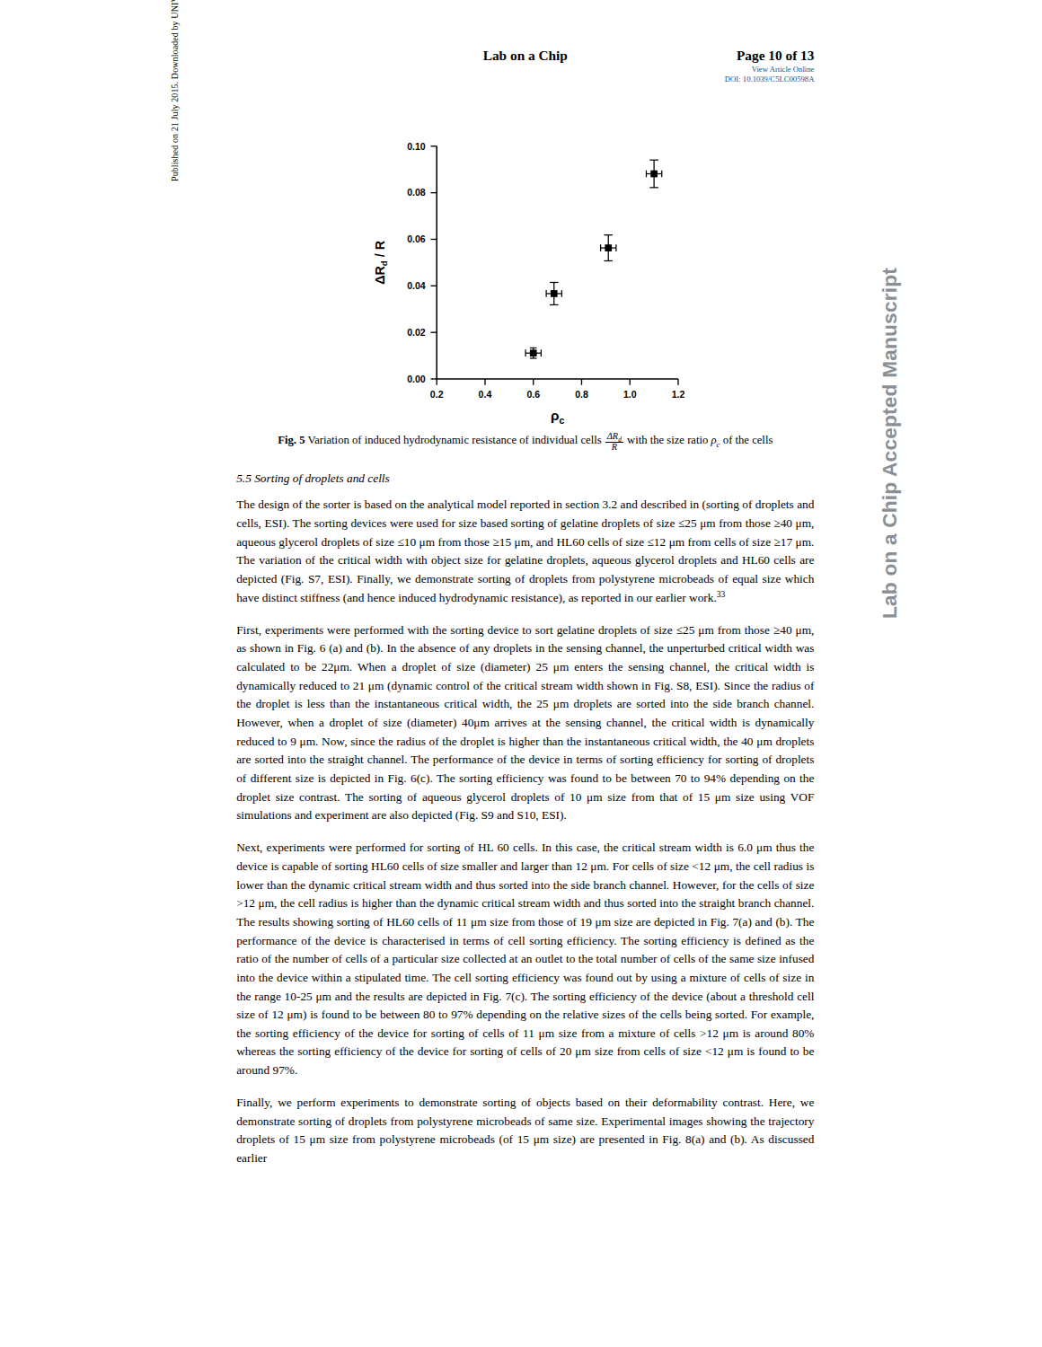Published on 21 July 2015. Downloaded by UNIVERSITY OF OTAGO on 22/07/2015 02:05:30.
Lab on a Chip Accepted Manuscript
Lab on a Chip
Page 10 of 13
View Article Online
DOI: 10.1039/C5LC00598A
0.2 0.4 0.6 0.8 1.0 1.2 0.00 0.02 0.04 0.06 0.08 0.10 ρc ΔRd / R
Fig. 5 Variation of induced hydrodynamic resistance of individual cells ΔRd R with the size ratio ρc of the cells
5.5 Sorting of droplets and cells
The design of the sorter is based on the analytical model reported in section 3.2 and described in (sorting of droplets and cells, ESI). The sorting devices were used for size based sorting of gelatine droplets of size ≤25 μm from those ≥40 μm, aqueous glycerol droplets of size ≤10 μm from those ≥15 μm, and HL60 cells of size ≤12 μm from cells of size ≥17 μm. The variation of the critical width with object size for gelatine droplets, aqueous glycerol droplets and HL60 cells are depicted (Fig. S7, ESI). Finally, we demonstrate sorting of droplets from polystyrene microbeads of equal size which have distinct stiffness (and hence induced hydrodynamic resistance), as reported in our earlier work.33
First, experiments were performed with the sorting device to sort gelatine droplets of size ≤25 μm from those ≥40 μm, as shown in Fig. 6 (a) and (b). In the absence of any droplets in the sensing channel, the unperturbed critical width was calculated to be 22μm. When a droplet of size (diameter) 25 μm enters the sensing channel, the critical width is dynamically reduced to 21 μm (dynamic control of the critical stream width shown in Fig. S8, ESI). Since the radius of the droplet is less than the instantaneous critical width, the 25 μm droplets are sorted into the side branch channel. However, when a droplet of size (diameter) 40μm arrives at the sensing channel, the critical width is dynamically reduced to 9 μm. Now, since the radius of the droplet is higher than the instantaneous critical width, the 40 μm droplets are sorted into the straight channel. The performance of the device in terms of sorting efficiency for sorting of droplets of different size is depicted in Fig. 6(c). The sorting efficiency was found to be between 70 to 94% depending on the droplet size contrast. The sorting of aqueous glycerol droplets of 10 μm size from that of 15 μm size using VOF simulations and experiment are also depicted (Fig. S9 and S10, ESI).
Next, experiments were performed for sorting of HL 60 cells. In this case, the critical stream width is 6.0 μm thus the device is capable of sorting HL60 cells of size smaller and larger than 12 μm. For cells of size <12 μm, the cell radius is lower than the dynamic critical stream width and thus sorted into the side branch channel. However, for the cells of size >12 μm, the cell radius is higher than the dynamic critical stream width and thus sorted into the straight branch channel. The results showing sorting of HL60 cells of 11 μm size from those of 19 μm size are depicted in Fig. 7(a) and (b). The performance of the device is characterised in terms of cell sorting efficiency. The sorting efficiency is defined as the ratio of the number of cells of a particular size collected at an outlet to the total number of cells of the same size infused into the device within a stipulated time. The cell sorting efficiency was found out by using a mixture of cells of size in the range 10-25 μm and the results are depicted in Fig. 7(c). The sorting efficiency of the device (about a threshold cell size of 12 μm) is found to be between 80 to 97% depending on the relative sizes of the cells being sorted. For example, the sorting efficiency of the device for sorting of cells of 11 μm size from a mixture of cells >12 μm is around 80% whereas the sorting efficiency of the device for sorting of cells of 20 μm size from cells of size <12 μm is found to be around 97%.
Finally, we perform experiments to demonstrate sorting of objects based on their deformability contrast. Here, we demonstrate sorting of droplets from polystyrene microbeads of same size. Experimental images showing the trajectory droplets of 15 μm size from polystyrene microbeads (of 15 μm size) are presented in Fig. 8(a) and (b). As discussed earlier